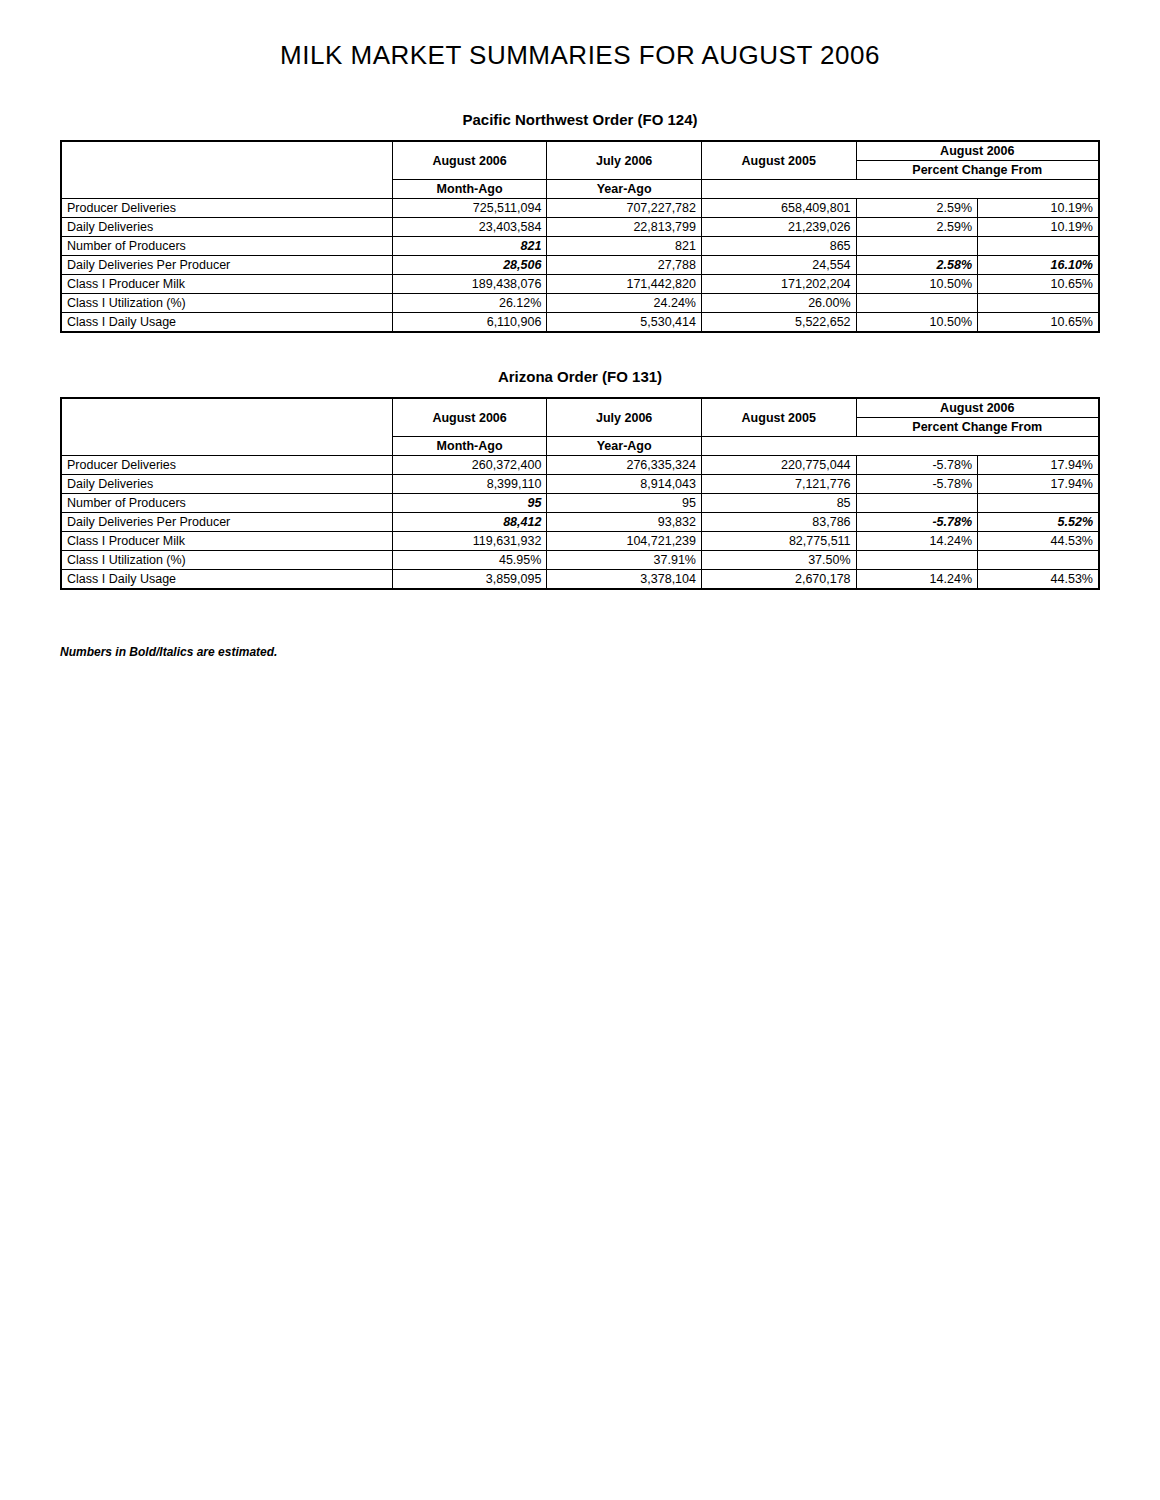MILK MARKET SUMMARIES FOR AUGUST 2006
Pacific Northwest Order (FO 124)
| | August 2006 | July 2006 | August 2005 | August 2006 |
| --- | --- | --- | --- | --- |
| Percent Change From |
| Month-Ago | Year-Ago |
| Producer Deliveries | 725,511,094 | 707,227,782 | 658,409,801 | 2.59% | 10.19% |
| Daily Deliveries | 23,403,584 | 22,813,799 | 21,239,026 | 2.59% | 10.19% |
| Number of Producers | 821 | 821 | 865 | | |
| Daily Deliveries Per Producer | 28,506 | 27,788 | 24,554 | 2.58% | 16.10% |
| Class I Producer Milk | 189,438,076 | 171,442,820 | 171,202,204 | 10.50% | 10.65% |
| Class I Utilization (%) | 26.12% | 24.24% | 26.00% | | |
| Class I Daily Usage | 6,110,906 | 5,530,414 | 5,522,652 | 10.50% | 10.65% |
Arizona Order (FO 131)
| | August 2006 | July 2006 | August 2005 | August 2006 |
| --- | --- | --- | --- | --- |
| Percent Change From |
| Month-Ago | Year-Ago |
| Producer Deliveries | 260,372,400 | 276,335,324 | 220,775,044 | -5.78% | 17.94% |
| Daily Deliveries | 8,399,110 | 8,914,043 | 7,121,776 | -5.78% | 17.94% |
| Number of Producers | 95 | 95 | 85 | | |
| Daily Deliveries Per Producer | 88,412 | 93,832 | 83,786 | -5.78% | 5.52% |
| Class I Producer Milk | 119,631,932 | 104,721,239 | 82,775,511 | 14.24% | 44.53% |
| Class I Utilization (%) | 45.95% | 37.91% | 37.50% | | |
| Class I Daily Usage | 3,859,095 | 3,378,104 | 2,670,178 | 14.24% | 44.53% |
Numbers in Bold/Italics are estimated.